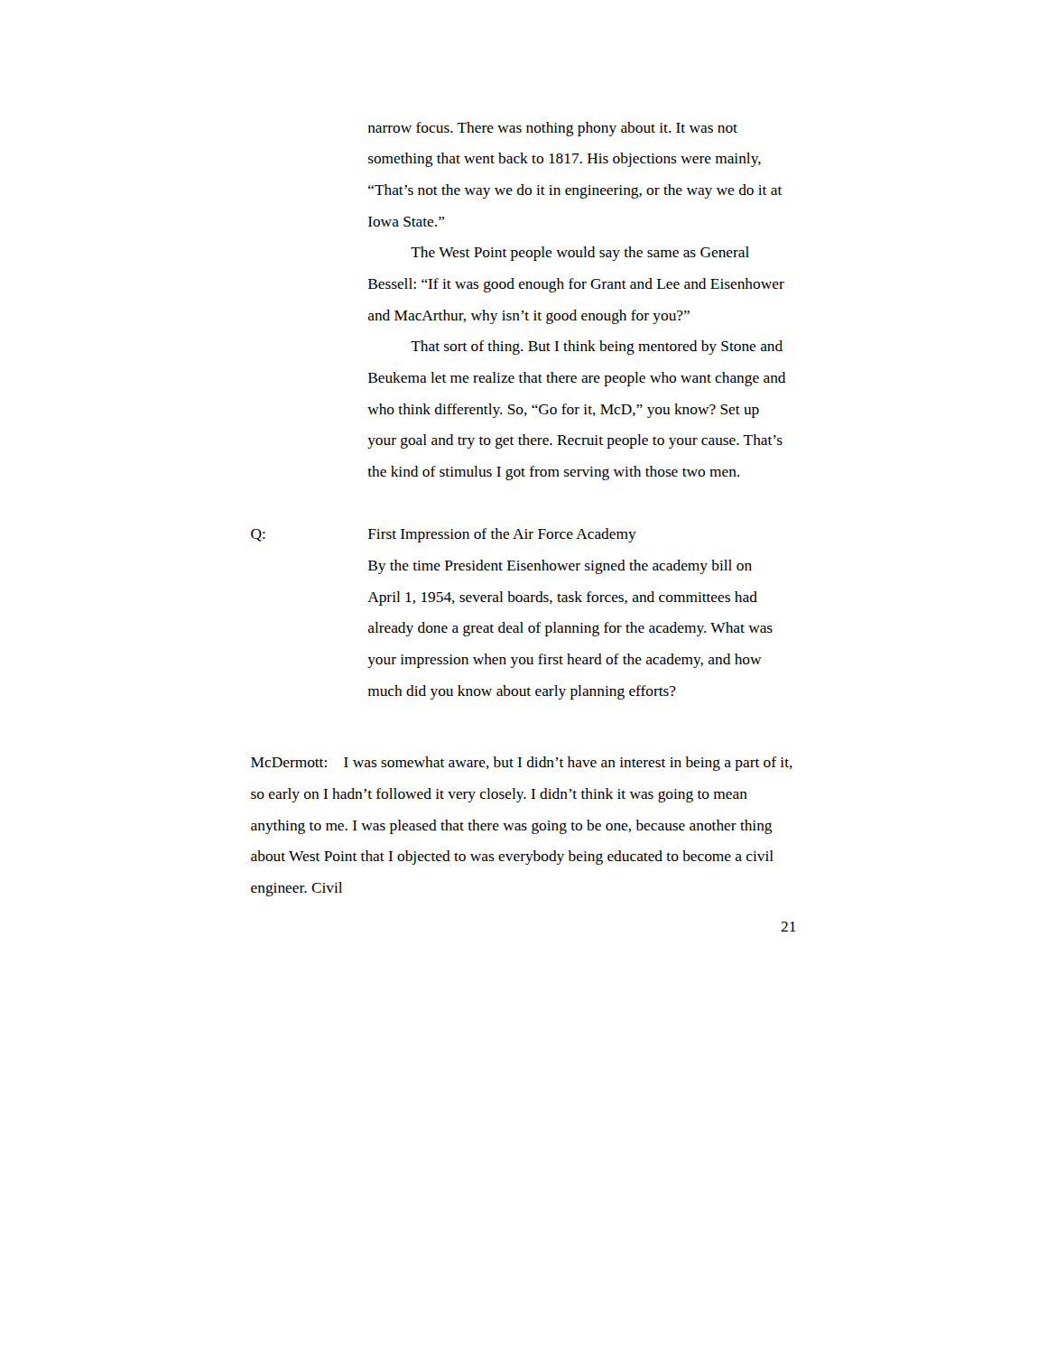narrow focus. There was nothing phony about it. It was not something that went back to 1817. His objections were mainly, “That’s not the way we do it in engineering, or the way we do it at Iowa State.”
The West Point people would say the same as General Bessell: “If it was good enough for Grant and Lee and Eisenhower and MacArthur, why isn’t it good enough for you?”
That sort of thing. But I think being mentored by Stone and Beukema let me realize that there are people who want change and who think differently. So, “Go for it, McD,” you know? Set up your goal and try to get there. Recruit people to your cause. That’s the kind of stimulus I got from serving with those two men.
Q:
First Impression of the Air Force Academy
By the time President Eisenhower signed the academy bill on April 1, 1954, several boards, task forces, and committees had already done a great deal of planning for the academy. What was your impression when you first heard of the academy, and how much did you know about early planning efforts?
McDermott: I was somewhat aware, but I didn’t have an interest in being a part of it, so early on I hadn’t followed it very closely. I didn’t think it was going to mean anything to me. I was pleased that there was going to be one, because another thing about West Point that I objected to was everybody being educated to become a civil engineer. Civil
21